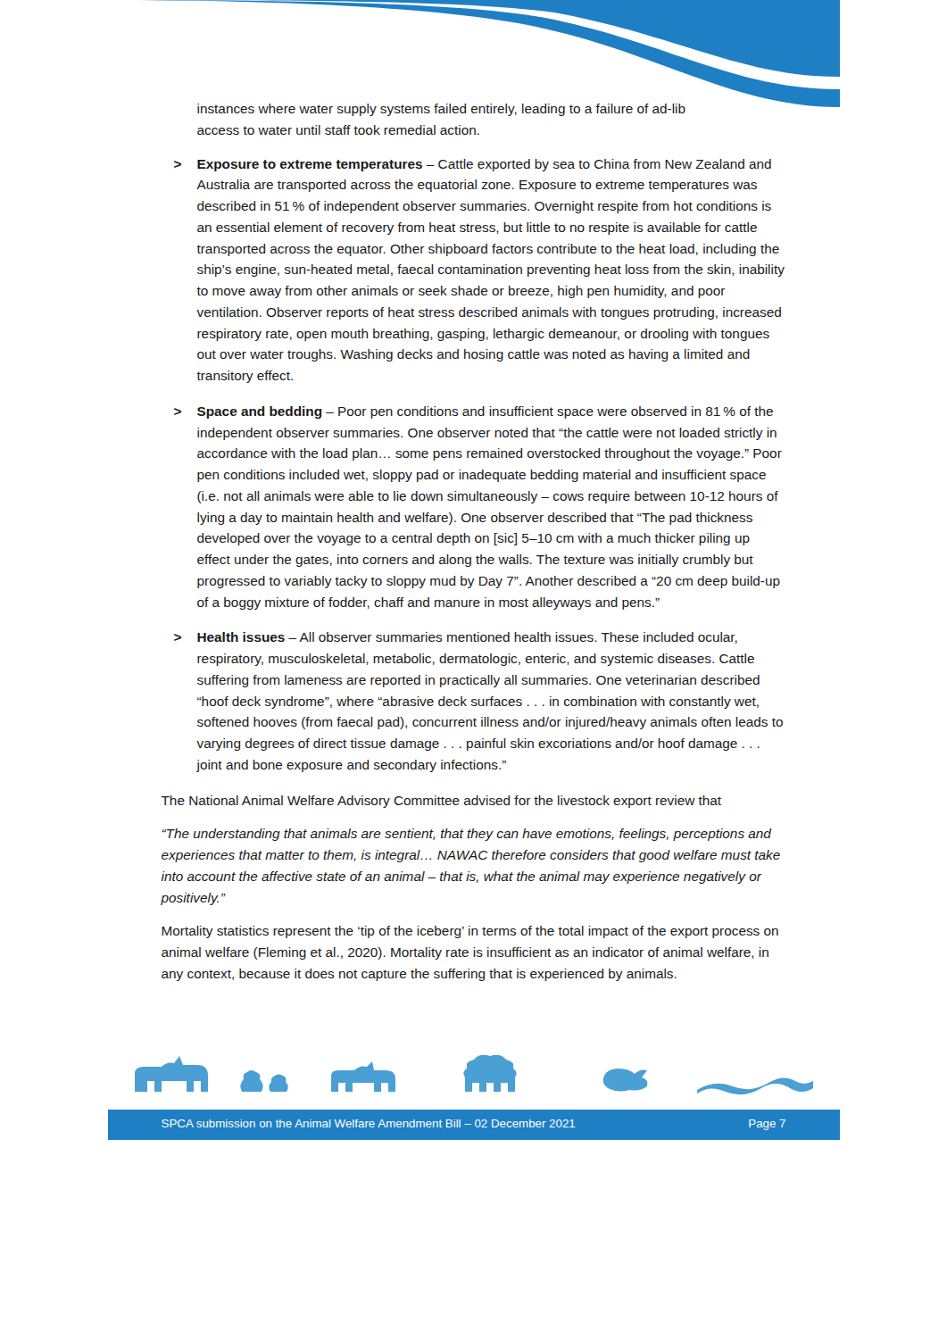instances where water supply systems failed entirely, leading to a failure of ad-lib
access to water until staff took remedial action.
Exposure to extreme temperatures – Cattle exported by sea to China from New Zealand and Australia are transported across the equatorial zone. Exposure to extreme temperatures was described in 51 % of independent observer summaries. Overnight respite from hot conditions is an essential element of recovery from heat stress, but little to no respite is available for cattle transported across the equator. Other shipboard factors contribute to the heat load, including the ship’s engine, sun-heated metal, faecal contamination preventing heat loss from the skin, inability to move away from other animals or seek shade or breeze, high pen humidity, and poor ventilation. Observer reports of heat stress described animals with tongues protruding, increased respiratory rate, open mouth breathing, gasping, lethargic demeanour, or drooling with tongues out over water troughs. Washing decks and hosing cattle was noted as having a limited and transitory effect.
Space and bedding – Poor pen conditions and insufficient space were observed in 81 % of the independent observer summaries. One observer noted that “the cattle were not loaded strictly in accordance with the load plan… some pens remained overstocked throughout the voyage.” Poor pen conditions included wet, sloppy pad or inadequate bedding material and insufficient space (i.e. not all animals were able to lie down simultaneously – cows require between 10-12 hours of lying a day to maintain health and welfare). One observer described that “The pad thickness developed over the voyage to a central depth on [sic] 5–10 cm with a much thicker piling up effect under the gates, into corners and along the walls. The texture was initially crumbly but progressed to variably tacky to sloppy mud by Day 7”. Another described a “20 cm deep build-up of a boggy mixture of fodder, chaff and manure in most alleyways and pens.”
Health issues – All observer summaries mentioned health issues. These included ocular, respiratory, musculoskeletal, metabolic, dermatologic, enteric, and systemic diseases. Cattle suffering from lameness are reported in practically all summaries. One veterinarian described “hoof deck syndrome”, where “abrasive deck surfaces . . . in combination with constantly wet, softened hooves (from faecal pad), concurrent illness and/or injured/heavy animals often leads to varying degrees of direct tissue damage . . . painful skin excoriations and/or hoof damage . . . joint and bone exposure and secondary infections.”
The National Animal Welfare Advisory Committee advised for the livestock export review that
“The understanding that animals are sentient, that they can have emotions, feelings, perceptions and experiences that matter to them, is integral… NAWAC therefore considers that good welfare must take into account the affective state of an animal – that is, what the animal may experience negatively or positively.”
Mortality statistics represent the ‘tip of the iceberg’ in terms of the total impact of the export process on animal welfare (Fleming et al., 2020). Mortality rate is insufficient as an indicator of animal welfare, in any context, because it does not capture the suffering that is experienced by animals.
SPCA submission on the Animal Welfare Amendment Bill – 02 December 2021 Page 7